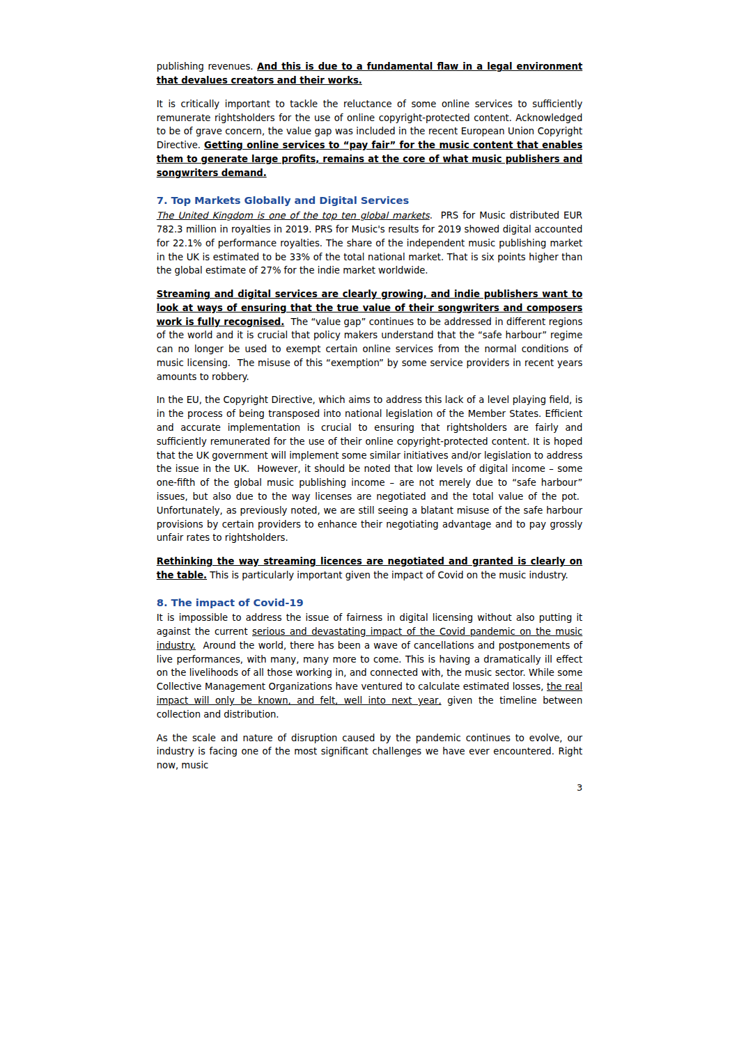publishing revenues. And this is due to a fundamental flaw in a legal environment that devalues creators and their works.
It is critically important to tackle the reluctance of some online services to sufficiently remunerate rightsholders for the use of online copyright-protected content. Acknowledged to be of grave concern, the value gap was included in the recent European Union Copyright Directive. Getting online services to “pay fair” for the music content that enables them to generate large profits, remains at the core of what music publishers and songwriters demand.
7. Top Markets Globally and Digital Services
The United Kingdom is one of the top ten global markets. PRS for Music distributed EUR 782.3 million in royalties in 2019. PRS for Music's results for 2019 showed digital accounted for 22.1% of performance royalties. The share of the independent music publishing market in the UK is estimated to be 33% of the total national market. That is six points higher than the global estimate of 27% for the indie market worldwide.
Streaming and digital services are clearly growing, and indie publishers want to look at ways of ensuring that the true value of their songwriters and composers work is fully recognised. The “value gap” continues to be addressed in different regions of the world and it is crucial that policy makers understand that the “safe harbour” regime can no longer be used to exempt certain online services from the normal conditions of music licensing. The misuse of this “exemption” by some service providers in recent years amounts to robbery.
In the EU, the Copyright Directive, which aims to address this lack of a level playing field, is in the process of being transposed into national legislation of the Member States. Efficient and accurate implementation is crucial to ensuring that rightsholders are fairly and sufficiently remunerated for the use of their online copyright-protected content. It is hoped that the UK government will implement some similar initiatives and/or legislation to address the issue in the UK. However, it should be noted that low levels of digital income – some one-fifth of the global music publishing income – are not merely due to “safe harbour” issues, but also due to the way licenses are negotiated and the total value of the pot. Unfortunately, as previously noted, we are still seeing a blatant misuse of the safe harbour provisions by certain providers to enhance their negotiating advantage and to pay grossly unfair rates to rightsholders.
Rethinking the way streaming licences are negotiated and granted is clearly on the table. This is particularly important given the impact of Covid on the music industry.
8. The impact of Covid-19
It is impossible to address the issue of fairness in digital licensing without also putting it against the current serious and devastating impact of the Covid pandemic on the music industry. Around the world, there has been a wave of cancellations and postponements of live performances, with many, many more to come. This is having a dramatically ill effect on the livelihoods of all those working in, and connected with, the music sector. While some Collective Management Organizations have ventured to calculate estimated losses, the real impact will only be known, and felt, well into next year, given the timeline between collection and distribution.
As the scale and nature of disruption caused by the pandemic continues to evolve, our industry is facing one of the most significant challenges we have ever encountered. Right now, music
3